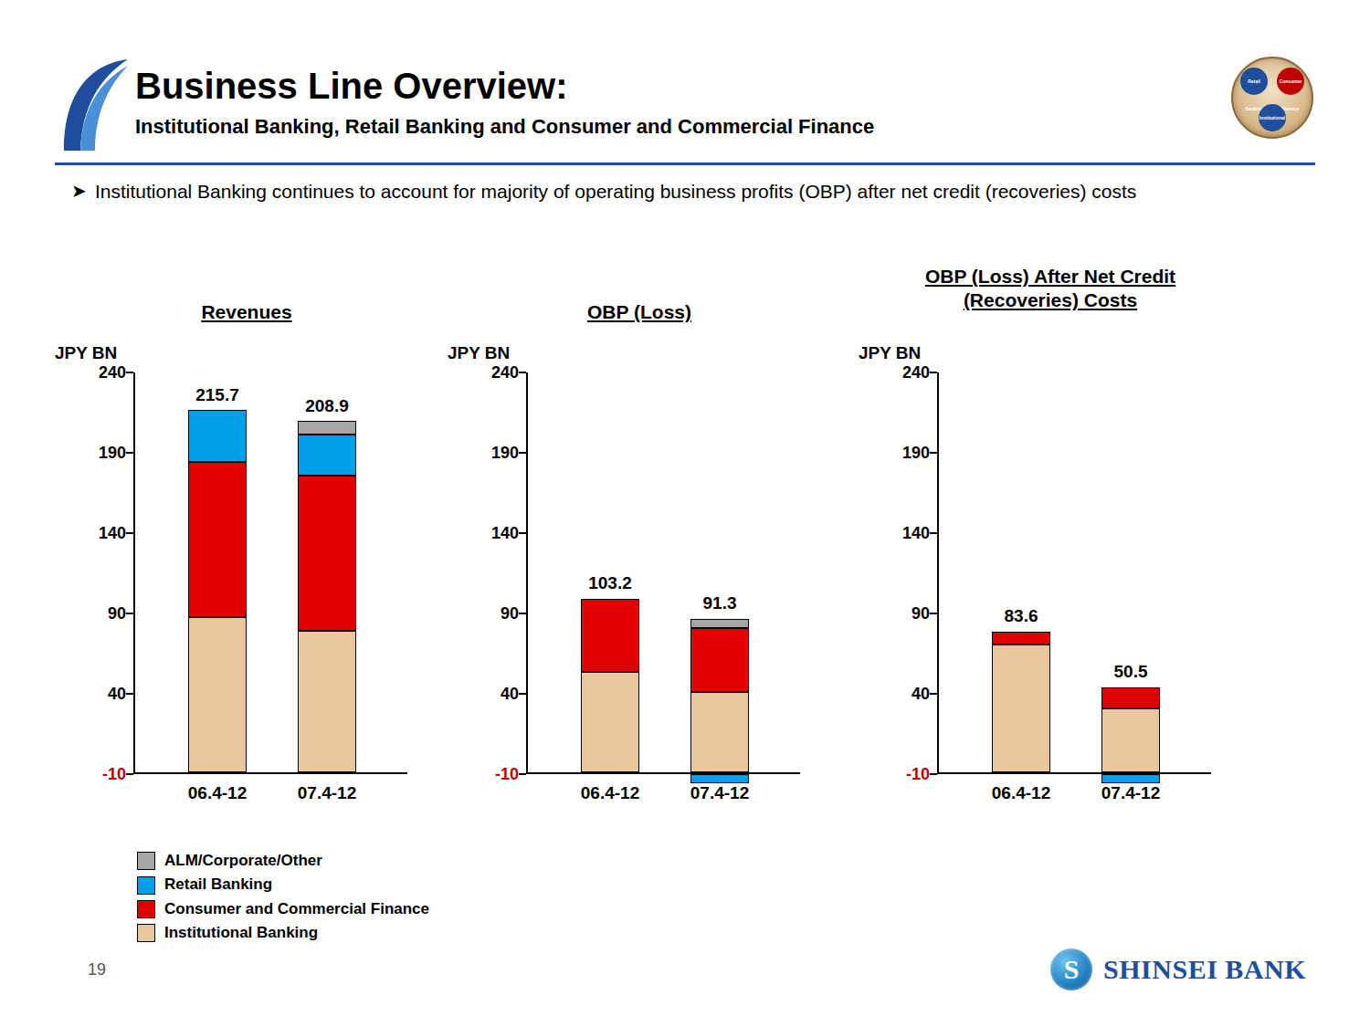Business Line Overview:
Institutional Banking, Retail Banking and Consumer and Commercial Finance
Retail
Banking
Consumer
Finance
Institutional
Banking
➤ Institutional Banking continues to account for majority of operating business profits (OBP) after net credit (recoveries) costs
Revenues
JPY BN
240
190
140
90
40
-10
215.7
06.4-12
208.9
07.4-12
OBP (Loss)
JPY BN
240
190
140
90
40
-10
103.2
06.4-12
91.3
07.4-12
OBP (Loss) After Net Credit
(Recoveries) Costs
JPY BN
240
190
140
90
40
-10
83.6
06.4-12
50.5
07.4-12
ALM/Corporate/Other
Retail Banking
Consumer and Commercial Finance
Institutional Banking
19
SHINSEI BANK